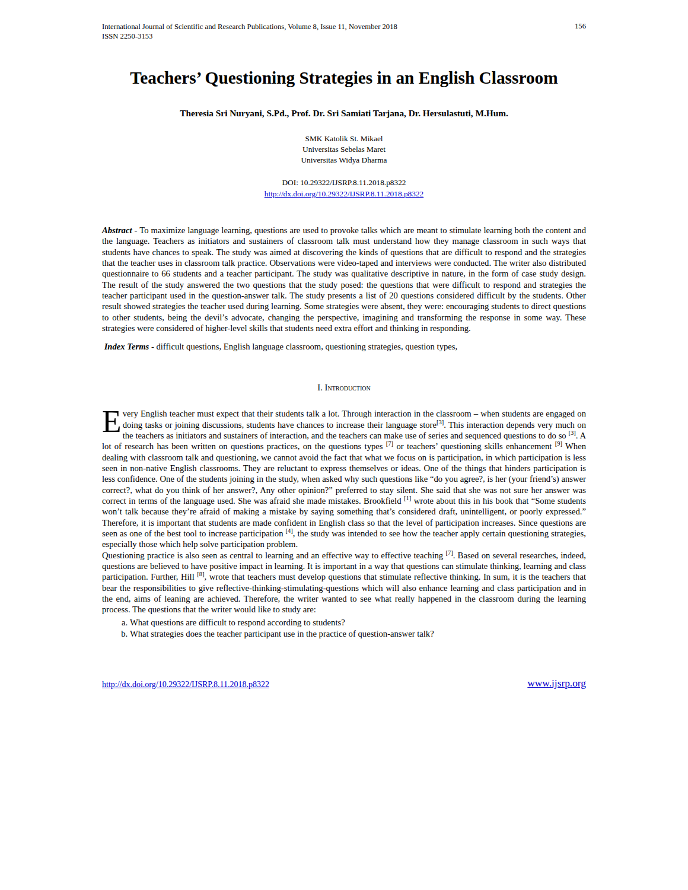International Journal of Scientific and Research Publications, Volume 8, Issue 11, November 2018
ISSN 2250-3153
156
Teachers’ Questioning Strategies in an English Classroom
Theresia Sri Nuryani, S.Pd., Prof. Dr. Sri Samiati Tarjana, Dr. Hersulastuti, M.Hum.
SMK Katolik St. Mikael
Universitas Sebelas Maret
Universitas Widya Dharma
DOI: 10.29322/IJSRP.8.11.2018.p8322
http://dx.doi.org/10.29322/IJSRP.8.11.2018.p8322
Abstract - To maximize language learning, questions are used to provoke talks which are meant to stimulate learning both the content and the language. Teachers as initiators and sustainers of classroom talk must understand how they manage classroom in such ways that students have chances to speak. The study was aimed at discovering the kinds of questions that are difficult to respond and the strategies that the teacher uses in classroom talk practice. Observations were video-taped and interviews were conducted. The writer also distributed questionnaire to 66 students and a teacher participant. The study was qualitative descriptive in nature, in the form of case study design. The result of the study answered the two questions that the study posed: the questions that were difficult to respond and strategies the teacher participant used in the question-answer talk. The study presents a list of 20 questions considered difficult by the students. Other result showed strategies the teacher used during learning. Some strategies were absent, they were: encouraging students to direct questions to other students, being the devil’s advocate, changing the perspective, imagining and transforming the response in some way. These strategies were considered of higher-level skills that students need extra effort and thinking in responding.
Index Terms - difficult questions, English language classroom, questioning strategies, question types,
I. Introduction
Every English teacher must expect that their students talk a lot. Through interaction in the classroom – when students are engaged on doing tasks or joining discussions, students have chances to increase their language store[3]. This interaction depends very much on the teachers as initiators and sustainers of interaction, and the teachers can make use of series and sequenced questions to do so [3]. A lot of research has been written on questions practices, on the questions types [7] or teachers’ questioning skills enhancement [9] When dealing with classroom talk and questioning, we cannot avoid the fact that what we focus on is participation, in which participation is less seen in non-native English classrooms. They are reluctant to express themselves or ideas. One of the things that hinders participation is less confidence. One of the students joining in the study, when asked why such questions like “do you agree?, is her (your friend’s) answer correct?, what do you think of her answer?, Any other opinion?” preferred to stay silent. She said that she was not sure her answer was correct in terms of the language used. She was afraid she made mistakes. Brookfield [1] wrote about this in his book that “Some students won’t talk because they’re afraid of making a mistake by saying something that’s considered draft, unintelligent, or poorly expressed.” Therefore, it is important that students are made confident in English class so that the level of participation increases. Since questions are seen as one of the best tool to increase participation [4], the study was intended to see how the teacher apply certain questioning strategies, especially those which help solve participation problem.
Questioning practice is also seen as central to learning and an effective way to effective teaching [7]. Based on several researches, indeed, questions are believed to have positive impact in learning. It is important in a way that questions can stimulate thinking, learning and class participation. Further, Hill [8], wrote that teachers must develop questions that stimulate reflective thinking. In sum, it is the teachers that bear the responsibilities to give reflective-thinking-stimulating-questions which will also enhance learning and class participation and in the end, aims of leaning are achieved. Therefore, the writer wanted to see what really happened in the classroom during the learning process. The questions that the writer would like to study are:
What questions are difficult to respond according to students?
What strategies does the teacher participant use in the practice of question-answer talk?
http://dx.doi.org/10.29322/IJSRP.8.11.2018.p8322 www.ijsrp.org